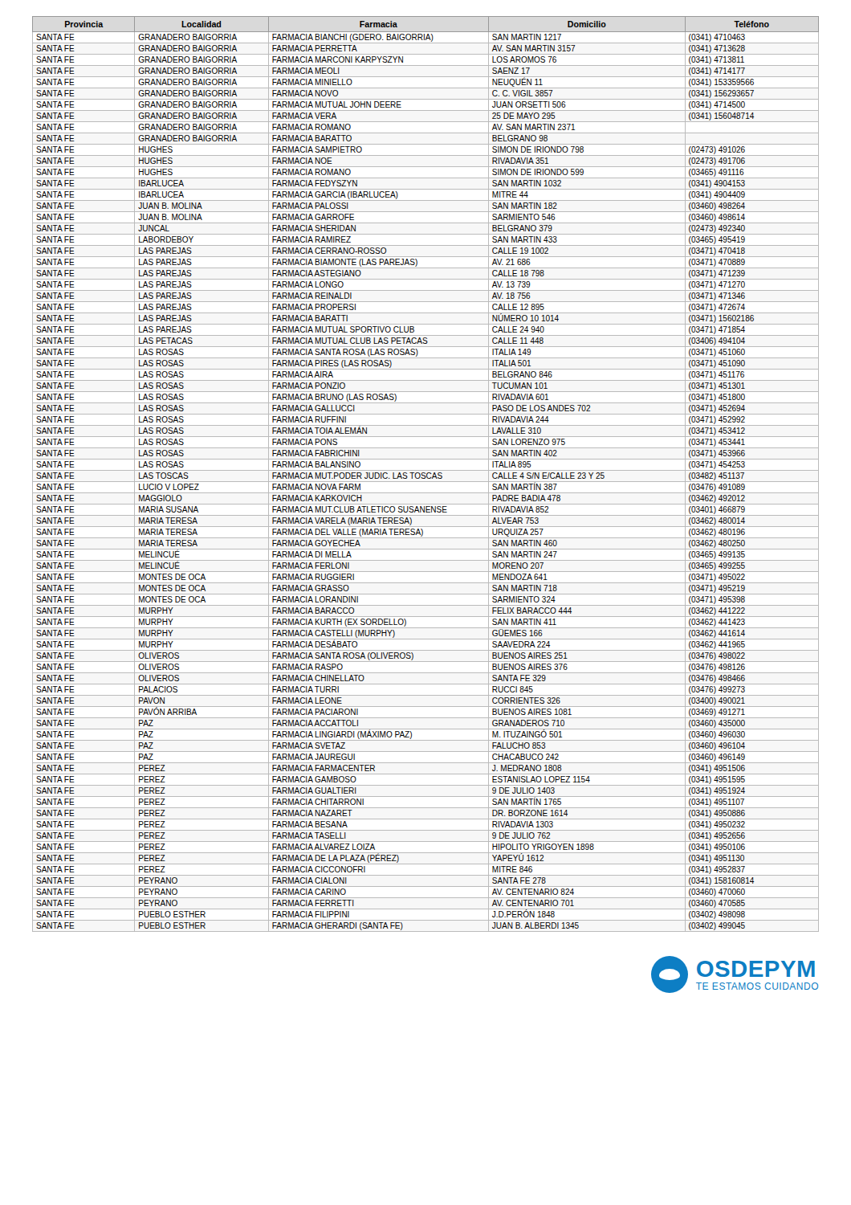| Provincia | Localidad | Farmacia | Domicilio | Teléfono |
| --- | --- | --- | --- | --- |
| SANTA FE | GRANADERO BAIGORRIA | FARMACIA BIANCHI (GDERO. BAIGORRIA) | SAN MARTIN 1217 | (0341) 4710463 |
| SANTA FE | GRANADERO BAIGORRIA | FARMACIA PERRETTA | AV. SAN MARTIN 3157 | (0341) 4713628 |
| SANTA FE | GRANADERO BAIGORRIA | FARMACIA MARCONI KARPYSZYN | LOS AROMOS 76 | (0341) 4713811 |
| SANTA FE | GRANADERO BAIGORRIA | FARMACIA MEOLI | SAENZ 17 | (0341) 4714177 |
| SANTA FE | GRANADERO BAIGORRIA | FARMACIA MINIELLO | NEUQUÉN 11 | (0341) 153359566 |
| SANTA FE | GRANADERO BAIGORRIA | FARMACIA NOVO | C. C. VIGIL 3857 | (0341) 156293657 |
| SANTA FE | GRANADERO BAIGORRIA | FARMACIA MUTUAL JOHN DEERE | JUAN ORSETTI 506 | (0341) 4714500 |
| SANTA FE | GRANADERO BAIGORRIA | FARMACIA VERA | 25 DE MAYO 295 | (0341) 156048714 |
| SANTA FE | GRANADERO BAIGORRIA | FARMACIA ROMANO | AV. SAN MARTIN 2371 | |
| SANTA FE | GRANADERO BAIGORRIA | FARMACIA BARATTO | BELGRANO 98 | |
| SANTA FE | HUGHES | FARMACIA SAMPIETRO | SIMON DE IRIONDO 798 | (02473) 491026 |
| SANTA FE | HUGHES | FARMACIA NOE | RIVADAVIA 351 | (02473) 491706 |
| SANTA FE | HUGHES | FARMACIA ROMANO | SIMON DE IRIONDO 599 | (03465) 491116 |
| SANTA FE | IBARLUCEA | FARMACIA FEDYSZYN | SAN MARTIN 1032 | (0341) 4904153 |
| SANTA FE | IBARLUCEA | FARMACIA GARCIA (IBARLUCEA) | MITRE 44 | (0341) 4904409 |
| SANTA FE | JUAN B. MOLINA | FARMACIA PALOSSI | SAN MARTIN 182 | (03460) 498264 |
| SANTA FE | JUAN B. MOLINA | FARMACIA GARROFE | SARMIENTO 546 | (03460) 498614 |
| SANTA FE | JUNCAL | FARMACIA SHERIDAN | BELGRANO 379 | (02473) 492340 |
| SANTA FE | LABORDEBOY | FARMACIA RAMIREZ | SAN MARTIN 433 | (03465) 495419 |
| SANTA FE | LAS PAREJAS | FARMACIA CERRANO-ROSSO | CALLE 19 1002 | (03471) 470418 |
| SANTA FE | LAS PAREJAS | FARMACIA BIAMONTE (LAS PAREJAS) | AV. 21 686 | (03471) 470889 |
| SANTA FE | LAS PAREJAS | FARMACIA ASTEGIANO | CALLE 18 798 | (03471) 471239 |
| SANTA FE | LAS PAREJAS | FARMACIA LONGO | AV. 13 739 | (03471) 471270 |
| SANTA FE | LAS PAREJAS | FARMACIA REINALDI | AV. 18 756 | (03471) 471346 |
| SANTA FE | LAS PAREJAS | FARMACIA PROPERSI | CALLE 12 895 | (03471) 472674 |
| SANTA FE | LAS PAREJAS | FARMACIA BARATTI | NÚMERO 10 1014 | (03471) 15602186 |
| SANTA FE | LAS PAREJAS | FARMACIA MUTUAL SPORTIVO CLUB | CALLE 24 940 | (03471) 471854 |
| SANTA FE | LAS PETACAS | FARMACIA MUTUAL CLUB LAS PETACAS | CALLE 11 448 | (03406) 494104 |
| SANTA FE | LAS ROSAS | FARMACIA SANTA ROSA (LAS ROSAS) | ITALIA 149 | (03471) 451060 |
| SANTA FE | LAS ROSAS | FARMACIA PIRES (LAS ROSAS) | ITALIA 501 | (03471) 451090 |
| SANTA FE | LAS ROSAS | FARMACIA AIRA | BELGRANO 846 | (03471) 451176 |
| SANTA FE | LAS ROSAS | FARMACIA PONZIO | TUCUMAN 101 | (03471) 451301 |
| SANTA FE | LAS ROSAS | FARMACIA BRUNO (LAS ROSAS) | RIVADAVIA 601 | (03471) 451800 |
| SANTA FE | LAS ROSAS | FARMACIA GALLUCCI | PASO DE LOS ANDES 702 | (03471) 452694 |
| SANTA FE | LAS ROSAS | FARMACIA RUFFINI | RIVADAVIA 244 | (03471) 452992 |
| SANTA FE | LAS ROSAS | FARMACIA TOIA ALEMÁN | LAVALLE 310 | (03471) 453412 |
| SANTA FE | LAS ROSAS | FARMACIA PONS | SAN LORENZO 975 | (03471) 453441 |
| SANTA FE | LAS ROSAS | FARMACIA FABRICHINI | SAN MARTIN 402 | (03471) 453966 |
| SANTA FE | LAS ROSAS | FARMACIA BALANSINO | ITALIA 895 | (03471) 454253 |
| SANTA FE | LAS TOSCAS | FARMACIA MUT.PODER JUDIC. LAS TOSCAS | CALLE 4 S/N E/CALLE 23 Y 25 | (03482) 451137 |
| SANTA FE | LUCIO V LOPEZ | FARMACIA NOVA FARM | SAN MARTÍN 387 | (03476) 491089 |
| SANTA FE | MAGGIOLO | FARMACIA KARKOVICH | PADRE BADIA 478 | (03462) 492012 |
| SANTA FE | MARIA SUSANA | FARMACIA MUT.CLUB ATLETICO SUSANENSE | RIVADAVIA 852 | (03401) 466879 |
| SANTA FE | MARIA TERESA | FARMACIA VARELA (MARIA TERESA) | ALVEAR 753 | (03462) 480014 |
| SANTA FE | MARIA TERESA | FARMACIA DEL VALLE (MARIA TERESA) | URQUIZA 257 | (03462) 480196 |
| SANTA FE | MARIA TERESA | FARMACIA GOYECHEA | SAN MARTIN 460 | (03462) 480250 |
| SANTA FE | MELINCUÉ | FARMACIA DI MELLA | SAN MARTIN 247 | (03465) 499135 |
| SANTA FE | MELINCUÉ | FARMACIA FERLONI | MORENO 207 | (03465) 499255 |
| SANTA FE | MONTES DE OCA | FARMACIA RUGGIERI | MENDOZA 641 | (03471) 495022 |
| SANTA FE | MONTES DE OCA | FARMACIA GRASSO | SAN MARTIN 718 | (03471) 495219 |
| SANTA FE | MONTES DE OCA | FARMACIA LORANDINI | SARMIENTO 324 | (03471) 495398 |
| SANTA FE | MURPHY | FARMACIA BARACCO | FELIX BARACCO 444 | (03462) 441222 |
| SANTA FE | MURPHY | FARMACIA KURTH (EX SORDELLO) | SAN MARTIN 411 | (03462) 441423 |
| SANTA FE | MURPHY | FARMACIA CASTELLI (MURPHY) | GÜEMES 166 | (03462) 441614 |
| SANTA FE | MURPHY | FARMACIA DESÁBATO | SAAVEDRA 224 | (03462) 441965 |
| SANTA FE | OLIVEROS | FARMACIA SANTA ROSA (OLIVEROS) | BUENOS AIRES 251 | (03476) 498022 |
| SANTA FE | OLIVEROS | FARMACIA RASPO | BUENOS AIRES 376 | (03476) 498126 |
| SANTA FE | OLIVEROS | FARMACIA CHINELLATO | SANTA FE 329 | (03476) 498466 |
| SANTA FE | PALACIOS | FARMACIA TURRI | RUCCI 845 | (03476) 499273 |
| SANTA FE | PAVON | FARMACIA LEONE | CORRIENTES 326 | (03400) 490021 |
| SANTA FE | PAVÓN ARRIBA | FARMACIA PACIARONI | BUENOS AIRES 1081 | (03469) 491271 |
| SANTA FE | PAZ | FARMACIA ACCATTOLI | GRANADEROS 710 | (03460) 435000 |
| SANTA FE | PAZ | FARMACIA LINGIARDI (MÁXIMO PAZ) | M. ITUZAINGÓ 501 | (03460) 496030 |
| SANTA FE | PAZ | FARMACIA SVETAZ | FALUCHO 853 | (03460) 496104 |
| SANTA FE | PAZ | FARMACIA JAUREGUI | CHACABUCO 242 | (03460) 496149 |
| SANTA FE | PEREZ | FARMACIA FARMACENTER | J. MEDRANO 1808 | (0341) 4951506 |
| SANTA FE | PEREZ | FARMACIA GAMBOSO | ESTANISLAO LOPEZ 1154 | (0341) 4951595 |
| SANTA FE | PEREZ | FARMACIA GUALTIERI | 9 DE JULIO 1403 | (0341) 4951924 |
| SANTA FE | PEREZ | FARMACIA CHITARRONI | SAN MARTÍN 1765 | (0341) 4951107 |
| SANTA FE | PEREZ | FARMACIA NAZARET | DR. BORZONE 1614 | (0341) 4950886 |
| SANTA FE | PEREZ | FARMACIA BESANA | RIVADAVIA 1303 | (0341) 4950232 |
| SANTA FE | PEREZ | FARMACIA TASELLI | 9 DE JULIO 762 | (0341) 4952656 |
| SANTA FE | PEREZ | FARMACIA ALVAREZ LOIZA | HIPOLITO YRIGOYEN 1898 | (0341) 4950106 |
| SANTA FE | PEREZ | FARMACIA DE LA PLAZA (PÉREZ) | YAPEYÚ 1612 | (0341) 4951130 |
| SANTA FE | PEREZ | FARMACIA CICCONOFRI | MITRE 846 | (0341) 4952837 |
| SANTA FE | PEYRANO | FARMACIA CIALONI | SANTA FE 278 | (0341) 158160814 |
| SANTA FE | PEYRANO | FARMACIA CARINO | AV. CENTENARIO 824 | (03460) 470060 |
| SANTA FE | PEYRANO | FARMACIA FERRETTI | AV. CENTENARIO 701 | (03460) 470585 |
| SANTA FE | PUEBLO ESTHER | FARMACIA FILIPPINI | J.D.PERÓN 1848 | (03402) 498098 |
| SANTA FE | PUEBLO ESTHER | FARMACIA GHERARDI (SANTA FE) | JUAN B. ALBERDI 1345 | (03402) 499045 |
OSDEPYM
TE ESTAMOS CUIDANDO